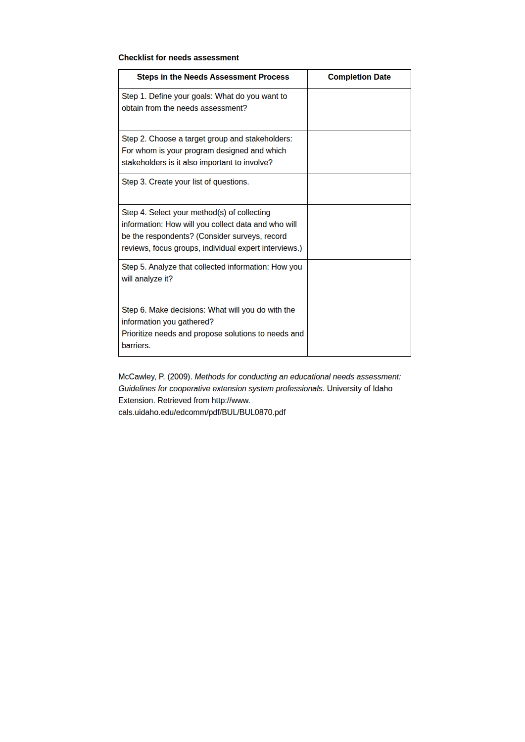Checklist for needs assessment
| Steps in the Needs Assessment Process | Completion Date |
| --- | --- |
| Step 1. Define your goals: What do you want to obtain from the needs assessment? | |
| Step 2. Choose a target group and stakeholders: For whom is your program designed and which stakeholders is it also important to involve? | |
| Step 3. Create your list of questions. | |
| Step 4. Select your method(s) of collecting information: How will you collect data and who will be the respondents? (Consider surveys, record reviews, focus groups, individual expert interviews.) | |
| Step 5. Analyze that collected information: How you will analyze it? | |
| Step 6. Make decisions: What will you do with the information you gathered? Prioritize needs and propose solutions to needs and barriers. | |
McCawley, P. (2009). Methods for conducting an educational needs assessment: Guidelines for cooperative extension system professionals. University of Idaho Extension. Retrieved from http://www.
cals.uidaho.edu/edcomm/pdf/BUL/BUL0870.pdf